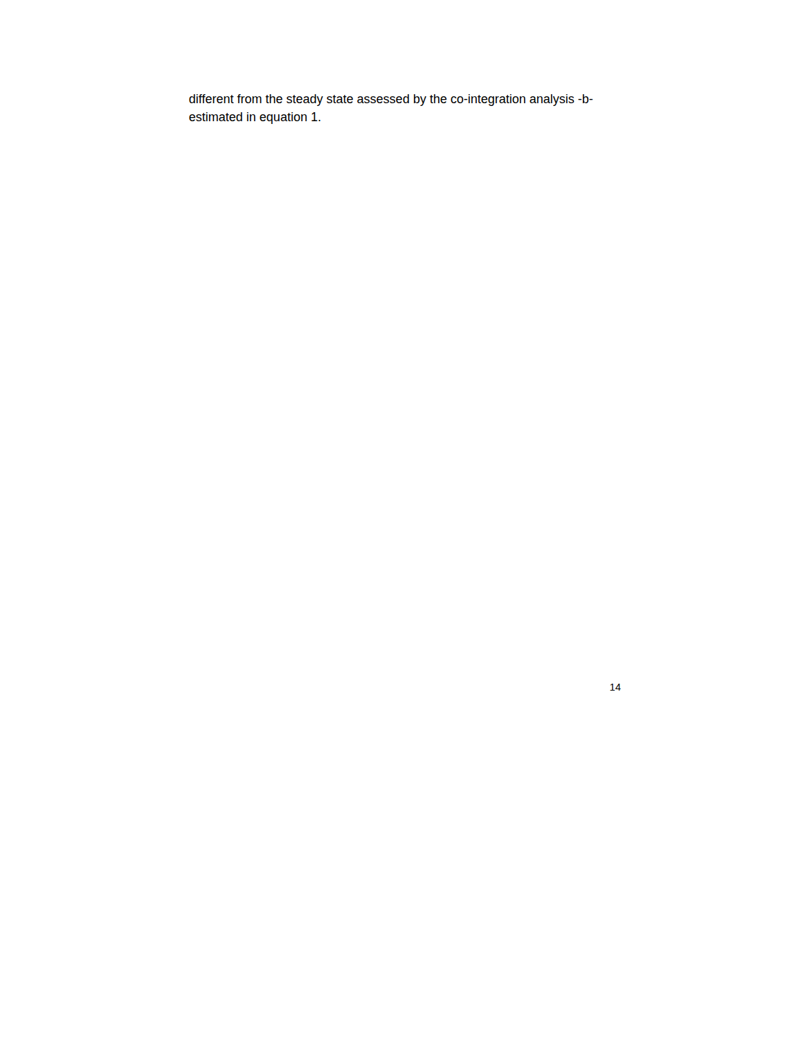different from the steady state assessed by the co-integration analysis -b- estimated in equation 1.
14